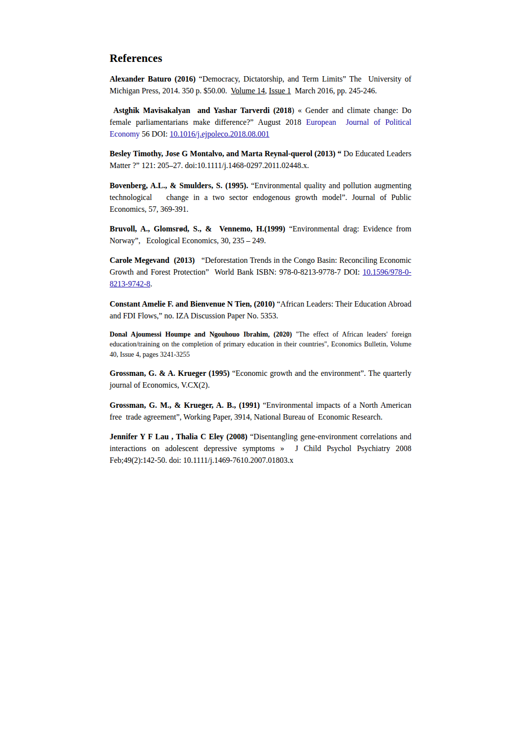References
Alexander Baturo (2016) “Democracy, Dictatorship, and Term Limits” The University of Michigan Press, 2014. 350 p. $50.00. Volume 14, Issue 1 March 2016, pp. 245-246.
Astghik Mavisakalyan and Yashar Tarverdi (2018) « Gender and climate change: Do female parliamentarians make difference?” August 2018 European Journal of Political Economy 56 DOI: 10.1016/j.ejpoleco.2018.08.001
Besley Timothy, Jose G Montalvo, and Marta Reynal-querol (2013) “ Do Educated Leaders Matter ?” 121: 205–27. doi:10.1111/j.1468-0297.2011.02448.x.
Bovenberg, A.L., & Smulders, S. (1995). “Environmental quality and pollution augmenting technological change in a two sector endogenous growth model”. Journal of Public Economics, 57, 369-391.
Bruvoll, A., Glomsrød, S., & Vennemo, H.(1999) “Environmental drag: Evidence from Norway”, Ecological Economics, 30, 235 – 249.
Carole Megevand (2013) “Deforestation Trends in the Congo Basin: Reconciling Economic Growth and Forest Protection” World Bank ISBN: 978-0-8213-9778-7 DOI: 10.1596/978-0-8213-9742-8.
Constant Amelie F. and Bienvenue N Tien, (2010) “African Leaders: Their Education Abroad and FDI Flows,” no. IZA Discussion Paper No. 5353.
Donal Ajoumessi Houmpe and Ngouhouo Ibrahim, (2020) "The effect of African leaders' foreign education/training on the completion of primary education in their countries", Economics Bulletin, Volume 40, Issue 4, pages 3241-3255
Grossman, G. & A. Krueger (1995) “Economic growth and the environment”. The quarterly journal of Economics, V.CX(2).
Grossman, G. M., & Krueger, A. B., (1991) “Environmental impacts of a North American free trade agreement”, Working Paper, 3914, National Bureau of Economic Research.
Jennifer Y F Lau , Thalia C Eley (2008) “Disentangling gene-environment correlations and interactions on adolescent depressive symptoms » J Child Psychol Psychiatry 2008 Feb;49(2):142-50. doi: 10.1111/j.1469-7610.2007.01803.x